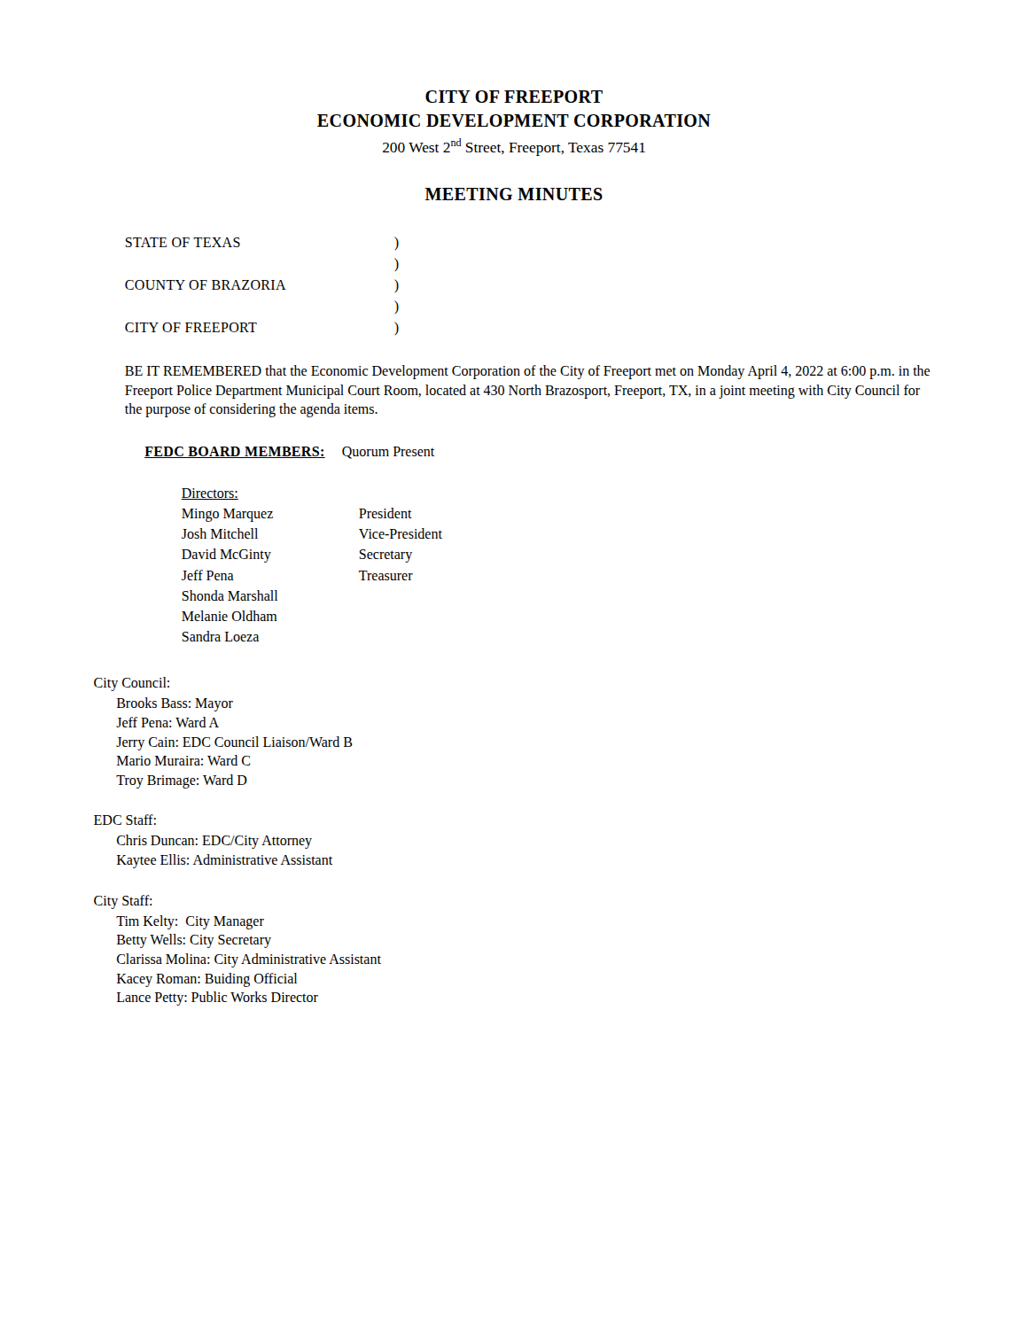CITY OF FREEPORT
ECONOMIC DEVELOPMENT CORPORATION
200 West 2nd Street, Freeport, Texas 77541
MEETING MINUTES
| STATE OF TEXAS | ) |
| | ) |
| COUNTY OF BRAZORIA | ) |
| | ) |
| CITY OF FREEPORT | ) |
BE IT REMEMBERED that the Economic Development Corporation of the City of Freeport met on Monday April 4, 2022 at 6:00 p.m. in the Freeport Police Department Municipal Court Room, located at 430 North Brazosport, Freeport, TX, in a joint meeting with City Council for the purpose of considering the agenda items.
FEDC BOARD MEMBERS: Quorum Present
Directors:
| Mingo Marquez | President |
| Josh Mitchell | Vice-President |
| David McGinty | Secretary |
| Jeff Pena | Treasurer |
| Shonda Marshall | |
| Melanie Oldham | |
| Sandra Loeza | |
City Council:
Brooks Bass: Mayor
Jeff Pena: Ward A
Jerry Cain: EDC Council Liaison/Ward B
Mario Muraira: Ward C
Troy Brimage: Ward D
EDC Staff:
Chris Duncan: EDC/City Attorney
Kaytee Ellis: Administrative Assistant
City Staff:
Tim Kelty: City Manager
Betty Wells: City Secretary
Clarissa Molina: City Administrative Assistant
Kacey Roman: Buiding Official
Lance Petty: Public Works Director